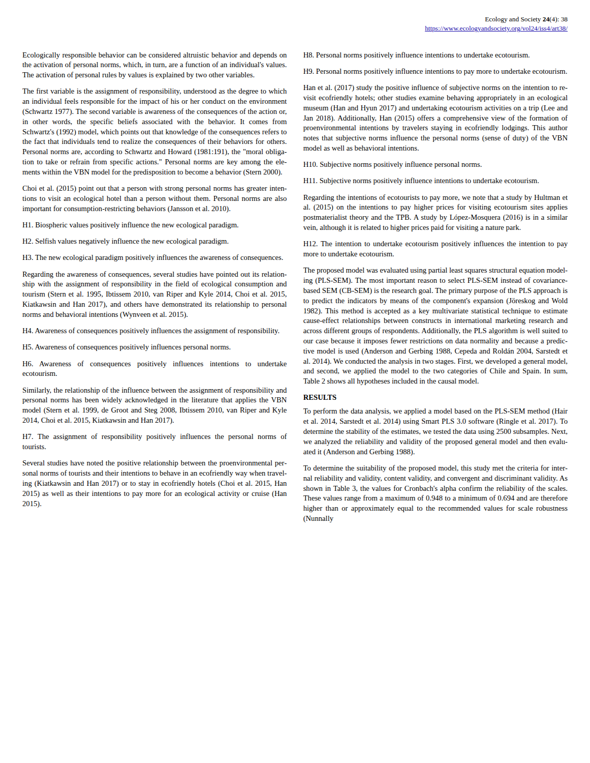Ecology and Society 24(4): 38
https://www.ecologyandsociety.org/vol24/iss4/art38/
Ecologically responsible behavior can be considered altruistic behavior and depends on the activation of personal norms, which, in turn, are a function of an individual's values. The activation of personal rules by values is explained by two other variables.
The first variable is the assignment of responsibility, understood as the degree to which an individual feels responsible for the impact of his or her conduct on the environment (Schwartz 1977). The second variable is awareness of the consequences of the action or, in other words, the specific beliefs associated with the behavior. It comes from Schwartz's (1992) model, which points out that knowledge of the consequences refers to the fact that individuals tend to realize the consequences of their behaviors for others. Personal norms are, according to Schwartz and Howard (1981:191), the "moral obligation to take or refrain from specific actions." Personal norms are key among the elements within the VBN model for the predisposition to become a behavior (Stern 2000).
Choi et al. (2015) point out that a person with strong personal norms has greater intentions to visit an ecological hotel than a person without them. Personal norms are also important for consumption-restricting behaviors (Jansson et al. 2010).
H1. Biospheric values positively influence the new ecological paradigm.
H2. Selfish values negatively influence the new ecological paradigm.
H3. The new ecological paradigm positively influences the awareness of consequences.
Regarding the awareness of consequences, several studies have pointed out its relationship with the assignment of responsibility in the field of ecological consumption and tourism (Stern et al. 1995, Ibtissem 2010, van Riper and Kyle 2014, Choi et al. 2015, Kiatkawsin and Han 2017), and others have demonstrated its relationship to personal norms and behavioral intentions (Wynveen et al. 2015).
H4. Awareness of consequences positively influences the assignment of responsibility.
H5. Awareness of consequences positively influences personal norms.
H6. Awareness of consequences positively influences intentions to undertake ecotourism.
Similarly, the relationship of the influence between the assignment of responsibility and personal norms has been widely acknowledged in the literature that applies the VBN model (Stern et al. 1999, de Groot and Steg 2008, Ibtissem 2010, van Riper and Kyle 2014, Choi et al. 2015, Kiatkawsin and Han 2017).
H7. The assignment of responsibility positively influences the personal norms of tourists.
Several studies have noted the positive relationship between the proenvironmental personal norms of tourists and their intentions to behave in an ecofriendly way when traveling (Kiatkawsin and Han 2017) or to stay in ecofriendly hotels (Choi et al. 2015, Han 2015) as well as their intentions to pay more for an ecological activity or cruise (Han 2015).
H8. Personal norms positively influence intentions to undertake ecotourism.
H9. Personal norms positively influence intentions to pay more to undertake ecotourism.
Han et al. (2017) study the positive influence of subjective norms on the intention to revisit ecofriendly hotels; other studies examine behaving appropriately in an ecological museum (Han and Hyun 2017) and undertaking ecotourism activities on a trip (Lee and Jan 2018). Additionally, Han (2015) offers a comprehensive view of the formation of proenvironmental intentions by travelers staying in ecofriendly lodgings. This author notes that subjective norms influence the personal norms (sense of duty) of the VBN model as well as behavioral intentions.
H10. Subjective norms positively influence personal norms.
H11. Subjective norms positively influence intentions to undertake ecotourism.
Regarding the intentions of ecotourists to pay more, we note that a study by Hultman et al. (2015) on the intentions to pay higher prices for visiting ecotourism sites applies postmaterialist theory and the TPB. A study by López-Mosquera (2016) is in a similar vein, although it is related to higher prices paid for visiting a nature park.
H12. The intention to undertake ecotourism positively influences the intention to pay more to undertake ecotourism.
The proposed model was evaluated using partial least squares structural equation modeling (PLS-SEM). The most important reason to select PLS-SEM instead of covariance-based SEM (CB-SEM) is the research goal. The primary purpose of the PLS approach is to predict the indicators by means of the component's expansion (Jöreskog and Wold 1982). This method is accepted as a key multivariate statistical technique to estimate cause-effect relationships between constructs in international marketing research and across different groups of respondents. Additionally, the PLS algorithm is well suited to our case because it imposes fewer restrictions on data normality and because a predictive model is used (Anderson and Gerbing 1988, Cepeda and Roldán 2004, Sarstedt et al. 2014). We conducted the analysis in two stages. First, we developed a general model, and second, we applied the model to the two categories of Chile and Spain. In sum, Table 2 shows all hypotheses included in the causal model.
Results
To perform the data analysis, we applied a model based on the PLS-SEM method (Hair et al. 2014, Sarstedt et al. 2014) using Smart PLS 3.0 software (Ringle et al. 2017). To determine the stability of the estimates, we tested the data using 2500 subsamples. Next, we analyzed the reliability and validity of the proposed general model and then evaluated it (Anderson and Gerbing 1988).
To determine the suitability of the proposed model, this study met the criteria for internal reliability and validity, content validity, and convergent and discriminant validity. As shown in Table 3, the values for Cronbach's alpha confirm the reliability of the scales. These values range from a maximum of 0.948 to a minimum of 0.694 and are therefore higher than or approximately equal to the recommended values for scale robustness (Nunnally